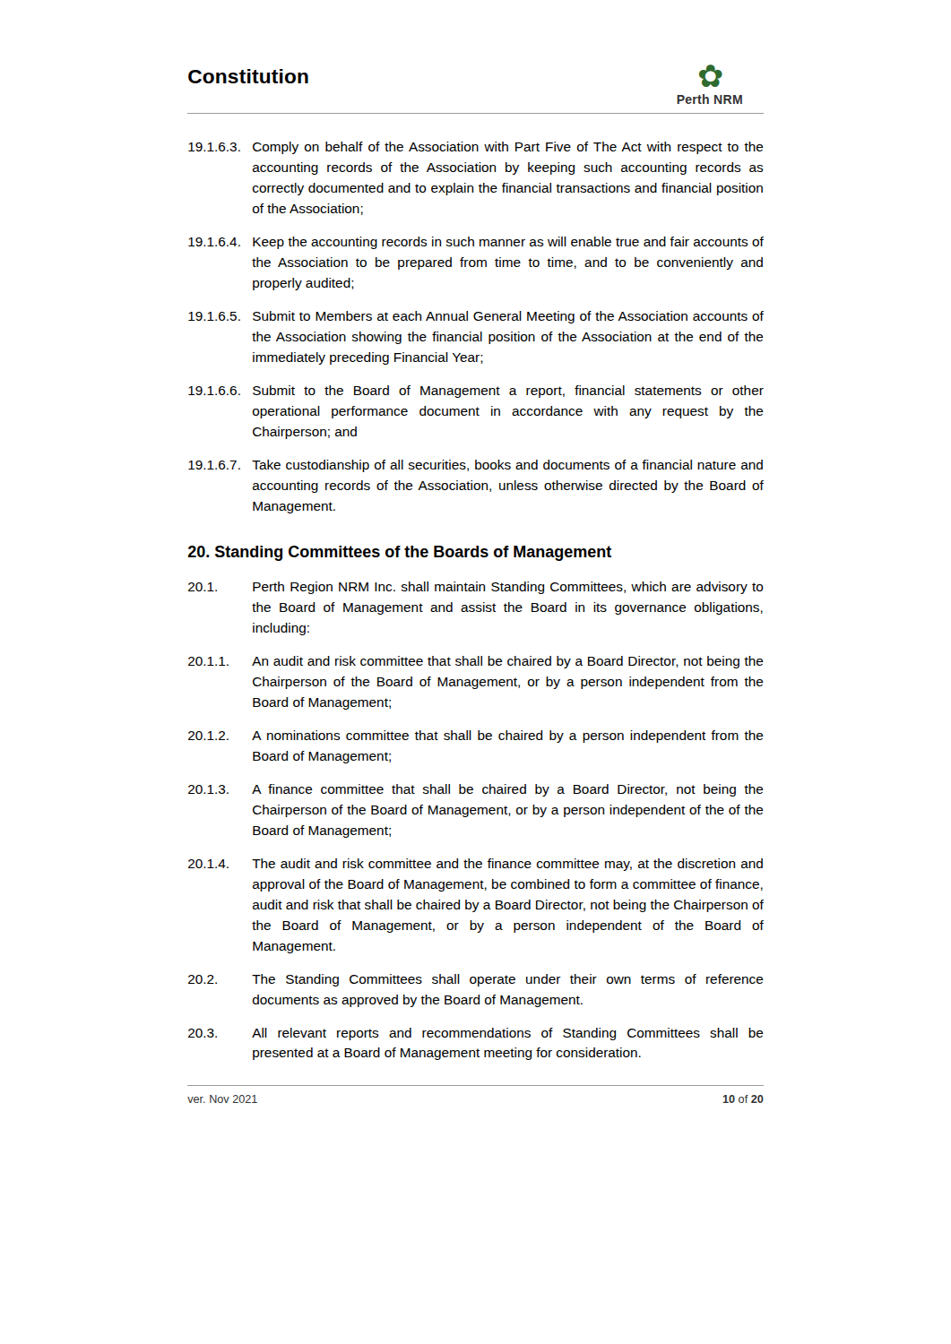Constitution
✿ Perth NRM
19.1.6.3. Comply on behalf of the Association with Part Five of The Act with respect to the accounting records of the Association by keeping such accounting records as correctly documented and to explain the financial transactions and financial position of the Association;
19.1.6.4. Keep the accounting records in such manner as will enable true and fair accounts of the Association to be prepared from time to time, and to be conveniently and properly audited;
19.1.6.5. Submit to Members at each Annual General Meeting of the Association accounts of the Association showing the financial position of the Association at the end of the immediately preceding Financial Year;
19.1.6.6. Submit to the Board of Management a report, financial statements or other operational performance document in accordance with any request by the Chairperson; and
19.1.6.7. Take custodianship of all securities, books and documents of a financial nature and accounting records of the Association, unless otherwise directed by the Board of Management.
20. Standing Committees of the Boards of Management
20.1. Perth Region NRM Inc. shall maintain Standing Committees, which are advisory to the Board of Management and assist the Board in its governance obligations, including:
20.1.1. An audit and risk committee that shall be chaired by a Board Director, not being the Chairperson of the Board of Management, or by a person independent from the Board of Management;
20.1.2. A nominations committee that shall be chaired by a person independent from the Board of Management;
20.1.3. A finance committee that shall be chaired by a Board Director, not being the Chairperson of the Board of Management, or by a person independent of the of the Board of Management;
20.1.4. The audit and risk committee and the finance committee may, at the discretion and approval of the Board of Management, be combined to form a committee of finance, audit and risk that shall be chaired by a Board Director, not being the Chairperson of the Board of Management, or by a person independent of the Board of Management.
20.2. The Standing Committees shall operate under their own terms of reference documents as approved by the Board of Management.
20.3. All relevant reports and recommendations of Standing Committees shall be presented at a Board of Management meeting for consideration.
ver. Nov 2021 10 of 20